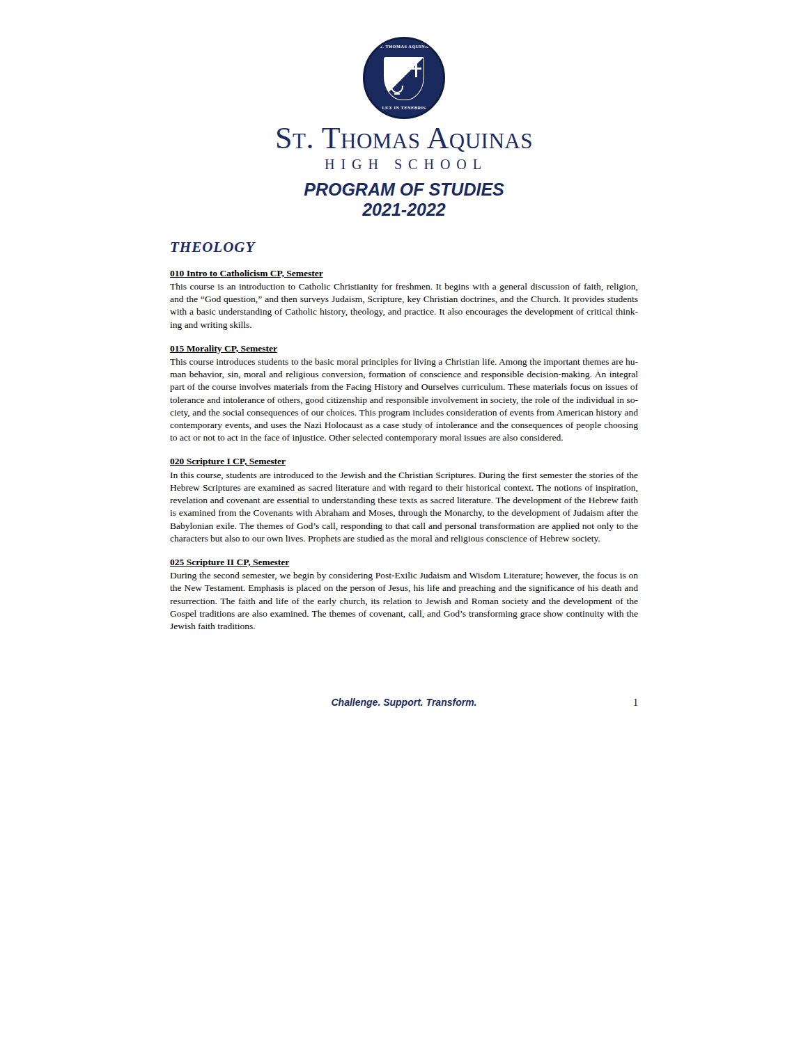ST. THOMAS AQUINAS
LUX IN TENEBRIS
St. Thomas Aquinas
High School
PROGRAM OF STUDIES
2021-2022
Theology
010 Intro to Catholicism CP, Semester
This course is an introduction to Catholic Christianity for freshmen. It begins with a general discussion of faith, religion, and the “God question,” and then surveys Judaism, Scripture, key Christian doctrines, and the Church. It provides students with a basic understanding of Catholic history, theology, and practice. It also encourages the development of critical thinking and writing skills.
015 Morality CP, Semester
This course introduces students to the basic moral principles for living a Christian life. Among the important themes are human behavior, sin, moral and religious conversion, formation of conscience and responsible decision-making. An integral part of the course involves materials from the Facing History and Ourselves curriculum. These materials focus on issues of tolerance and intolerance of others, good citizenship and responsible involvement in society, the role of the individual in society, and the social consequences of our choices. This program includes consideration of events from American history and contemporary events, and uses the Nazi Holocaust as a case study of intolerance and the consequences of people choosing to act or not to act in the face of injustice. Other selected contemporary moral issues are also considered.
020 Scripture I CP, Semester
In this course, students are introduced to the Jewish and the Christian Scriptures. During the first semester the stories of the Hebrew Scriptures are examined as sacred literature and with regard to their historical context. The notions of inspiration, revelation and covenant are essential to understanding these texts as sacred literature. The development of the Hebrew faith is examined from the Covenants with Abraham and Moses, through the Monarchy, to the development of Judaism after the Babylonian exile. The themes of God’s call, responding to that call and personal transformation are applied not only to the characters but also to our own lives. Prophets are studied as the moral and religious conscience of Hebrew society.
025 Scripture II CP, Semester
During the second semester, we begin by considering Post-Exilic Judaism and Wisdom Literature; however, the focus is on the New Testament. Emphasis is placed on the person of Jesus, his life and preaching and the significance of his death and resurrection. The faith and life of the early church, its relation to Jewish and Roman society and the development of the Gospel traditions are also examined. The themes of covenant, call, and God’s transforming grace show continuity with the Jewish faith traditions.
Challenge. Support. Transform.
1